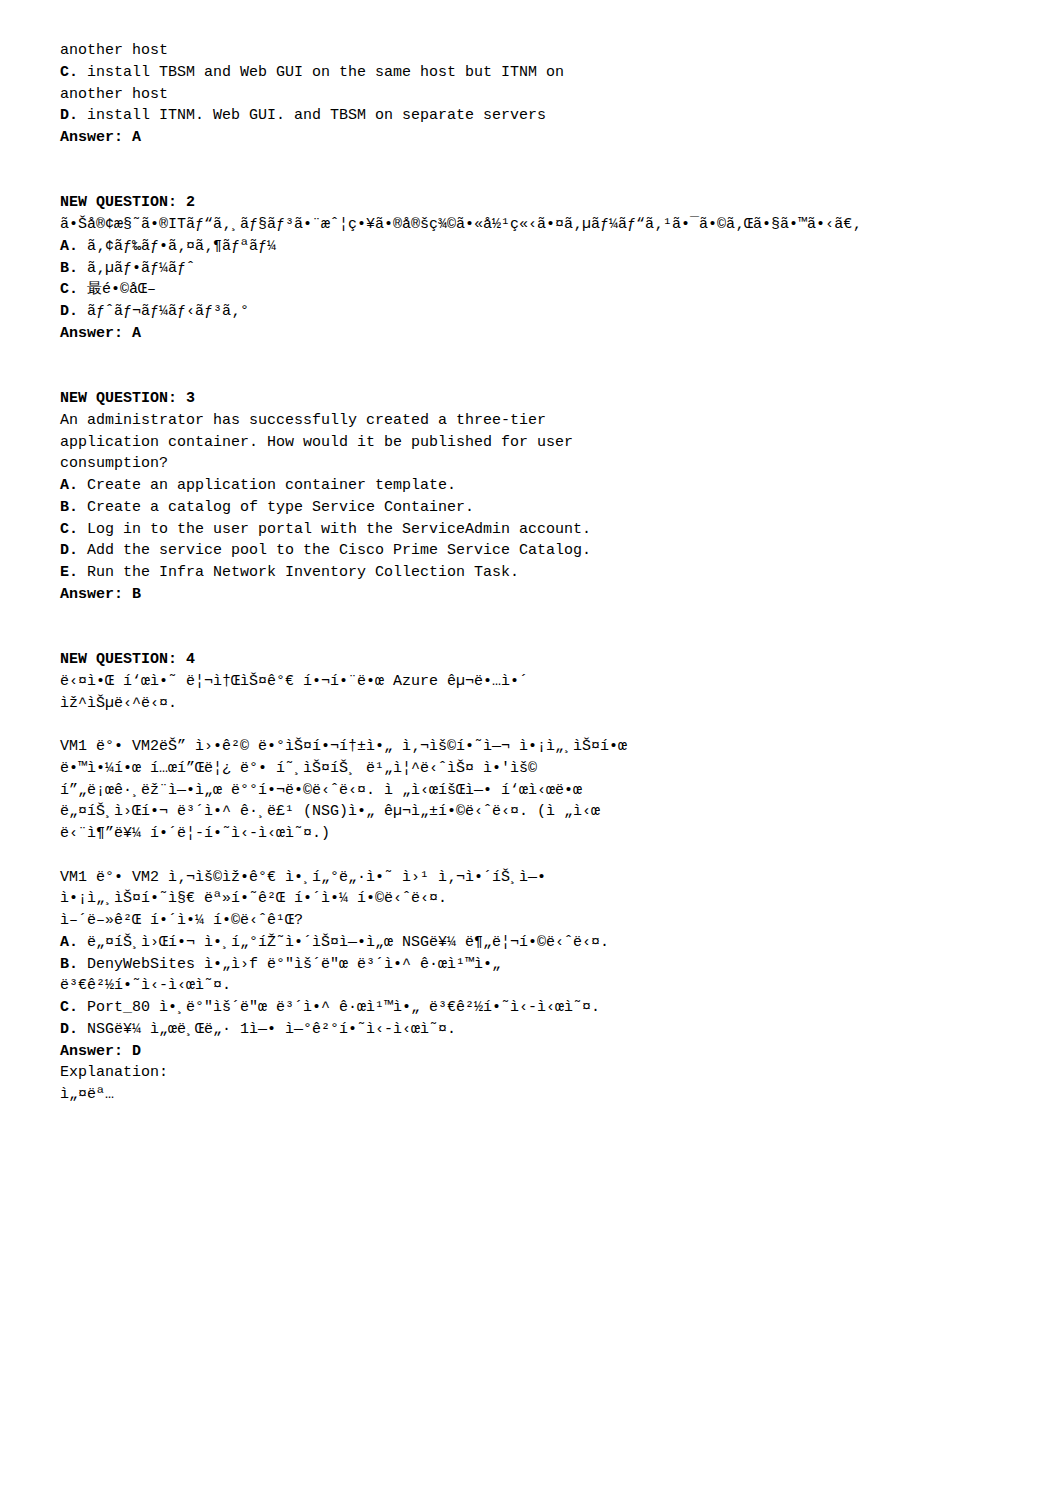another host
C. install TBSM and Web GUI on the same host but ITNM on
another host
D. install ITNM. Web GUI. and TBSM on separate servers
Answer: A
NEW QUESTION: 2
ã•Šå®¢æ§˜ã•®ITãƒ“ã‚¸ãƒ§ãƒ³ã•¨æˆ¦ç•¥ã•®å®šç¾©ã•«å½¹ç«‹ã•¤ã‚µãƒ¼ãƒ“ã‚¹ã•¯ã•©ã‚Œã•§ã•™ã•‹ã€‚
A. ã‚¢ãƒ‰ãƒ•ã‚¤ã‚¶ãƒªãƒ¼
B. ã‚µãƒ•ãƒ¼ãƒˆ
C. 最é•©åŒ–
D. ãƒˆãƒ¬ãƒ¼ãƒ‹ãƒ³ã‚°
Answer: A
NEW QUESTION: 3
An administrator has successfully created a three-tier
application container. How would it be published for user
consumption?
A. Create an application container template.
B. Create a catalog of type Service Container.
C. Log in to the user portal with the ServiceAdmin account.
D. Add the service pool to the Cisco Prime Service Catalog.
E. Run the Infra Network Inventory Collection Task.
Answer: B
NEW QUESTION: 4
ë‹¤ì•Œ í‘œì•˜ ë¦¬ì†ŒìŠ¤ê°€ í•¬í•¨ë•œ Azure êµ¬ë•…ì•´
ìž^ìŠµë‹^ë‹¤.
VM1 ë°• VM2ëŠ” ì›•ê²© ë•°ìŠ¤í•¬í†±ì•„ ì‚¬ìš©í•˜ì—¬ ì•¡ì„¸ìŠ¤í•œ
ë•™ì•¼í•œ í…œí”Œë¦¿ ë°• í˜¸ìŠ¤íŠ¸ ë¹„ì¦^ë‹ˆìŠ¤ ì•'ìš©
í”„ë¡œê·¸ëž¨ì—•ì„œ ë°°í•¬ë•©ë‹ˆë‹¤. ì „ì‹œíšŒì—• í‘œì‹œë•œ
ë„¤íŠ¸ì›Œí•¬ ë³´ì•^ ê·¸ë£¹ (NSG)ì•„ êµ¬ì„±í•©ë‹ˆë‹¤. (ì „ì‹œ
ë‹¨ì¶”ë¥¼ í•´ë¦-í•˜ì‹-ì‹œì˜¤.)
VM1 ë°• VM2 ì‚¬ìš©ìž•ê°€ ì•¸í„°ë„·ì•˜ ì›¹ ì‚¬ì•´íŠ¸ì—•
ì•¡ì„¸ìŠ¤í•˜ì§€ ëª»í•˜ê²Œ í•´ì•¼ í•©ë‹ˆë‹¤.
ì–´ë–»ê²Œ í•´ì•¼ í•©ë‹ˆê¹Œ?
A. ë„¤íŠ¸ì›Œí•¬ ì•¸í„°íŽ˜ì•´ìŠ¤ì—•ì„œ NSGë¥¼ ë¶„ë¦¬í•©ë‹ˆë‹¤.
B. DenyWebSites ì•„ì›f ë°"ìš´ë"œ ë³´ì•^ ê·œì¹™ì•„
ë³€ê²½í•˜ì‹-ì‹œì˜¤.
C. Port_80 ì•¸ë°"ìš´ë"œ ë³´ì•^ ê·œì¹™ì•„ ë³€ê²½í•˜ì‹-ì‹œì˜¤.
D. NSGë¥¼ ì„œë¸Œë„· 1ì—• ì—°ê²°í•˜ì‹-ì‹œì˜¤.
Answer: D
Explanation:
ì„¤ëª…